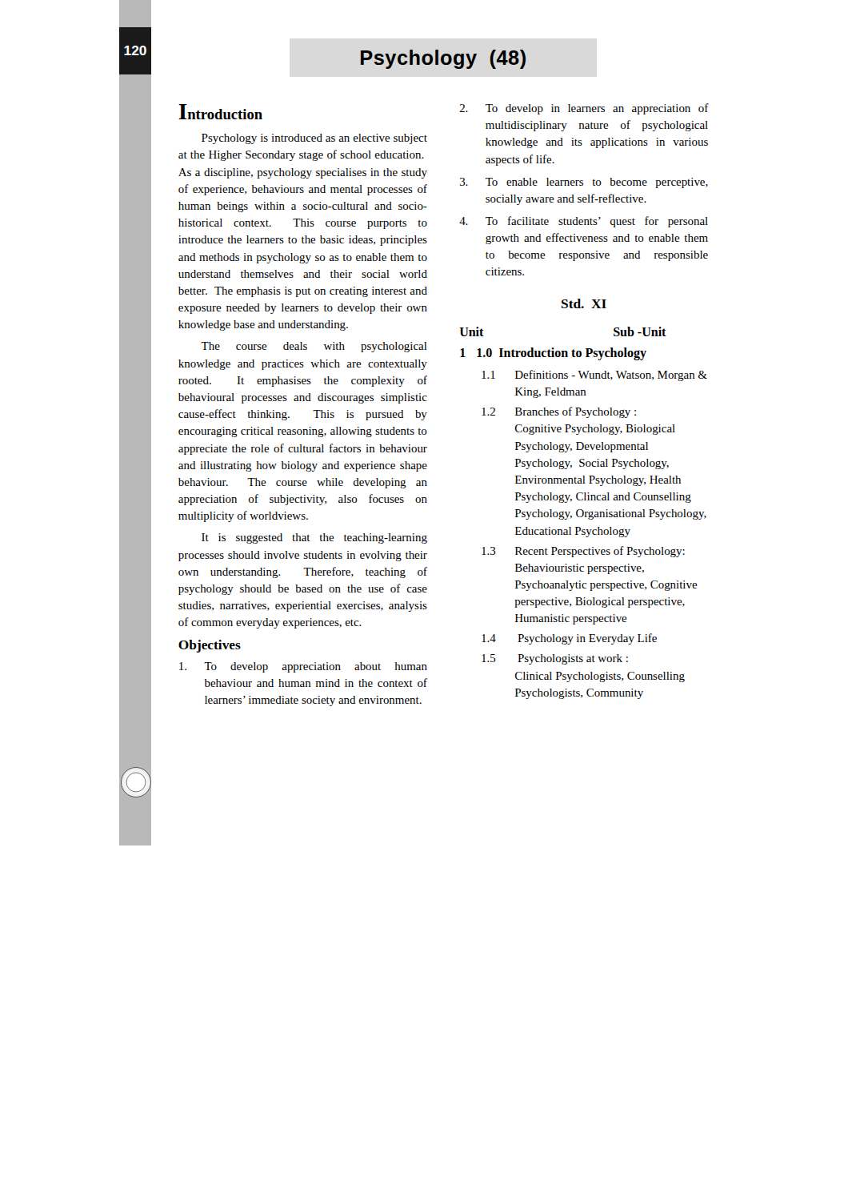120
Psychology (48)
Introduction
Psychology is introduced as an elective subject at the Higher Secondary stage of school education. As a discipline, psychology specialises in the study of experience, behaviours and mental processes of human beings within a socio-cultural and socio-historical context. This course purports to introduce the learners to the basic ideas, principles and methods in psychology so as to enable them to understand themselves and their social world better. The emphasis is put on creating interest and exposure needed by learners to develop their own knowledge base and understanding.
The course deals with psychological knowledge and practices which are contextually rooted. It emphasises the complexity of behavioural processes and discourages simplistic cause-effect thinking. This is pursued by encouraging critical reasoning, allowing students to appreciate the role of cultural factors in behaviour and illustrating how biology and experience shape behaviour. The course while developing an appreciation of subjectivity, also focuses on multiplicity of worldviews.
It is suggested that the teaching-learning processes should involve students in evolving their own understanding. Therefore, teaching of psychology should be based on the use of case studies, narratives, experiential exercises, analysis of common everyday experiences, etc.
Objectives
1. To develop appreciation about human behaviour and human mind in the context of learners’ immediate society and environment.
2. To develop in learners an appreciation of multidisciplinary nature of psychological knowledge and its applications in various aspects of life.
3. To enable learners to become perceptive, socially aware and self-reflective.
4. To facilitate students’ quest for personal growth and effectiveness and to enable them to become responsive and responsible citizens.
Std. XI
Unit Sub -Unit
11.0 Introduction to Psychology
1.1 Definitions - Wundt, Watson, Morgan & King, Feldman
1.2 Branches of Psychology : Cognitive Psychology, Biological Psychology, Developmental Psychology, Social Psychology, Environmental Psychology, Health Psychology, Clincal and Counselling Psychology, Organisational Psychology, Educational Psychology
1.3 Recent Perspectives of Psychology: Behaviouristic perspective, Psychoanalytic perspective, Cognitive perspective, Biological perspective, Humanistic perspective
1.4 Psychology in Everyday Life
1.5 Psychologists at work : Clinical Psychologists, Counselling Psychologists, Community